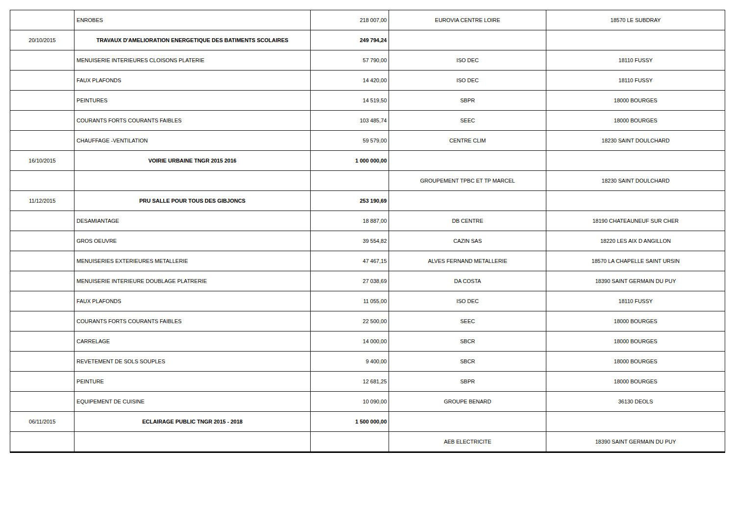| | ENROBES | 218 007,00 | EUROVIA CENTRE LOIRE | 18570 LE SUBDRAY |
| 20/10/2015 | TRAVAUX D'AMELIORATION ENERGETIQUE DES BATIMENTS SCOLAIRES | 249 794,24 | | |
| | MENUISERIE INTERIEURES CLOISONS PLATERIE | 57 790,00 | ISO DEC | 18110 FUSSY |
| | FAUX PLAFONDS | 14 420,00 | ISO DEC | 18110 FUSSY |
| | PEINTURES | 14 519,50 | SBPR | 18000 BOURGES |
| | COURANTS FORTS COURANTS FAIBLES | 103 485,74 | SEEC | 18000 BOURGES |
| | CHAUFFAGE -VENTILATION | 59 579,00 | CENTRE CLIM | 18230 SAINT DOULCHARD |
| 16/10/2015 | VOIRIE URBAINE TNGR 2015 2016 | 1 000 000,00 | | |
| | | | GROUPEMENT TPBC ET TP MARCEL | 18230 SAINT DOULCHARD |
| 11/12/2015 | PRU SALLE POUR TOUS DES GIBJONCS | 253 190,69 | | |
| | DESAMIANTAGE | 18 887,00 | DB CENTRE | 18190 CHATEAUNEUF SUR CHER |
| | GROS OEUVRE | 39 554,82 | CAZIN SAS | 18220 LES AIX D ANGILLON |
| | MENUISERIES EXTERIEURES METALLERIE | 47 467,15 | ALVES FERNAND METALLERIE | 18570 LA CHAPELLE SAINT URSIN |
| | MENUISERIE INTERIEURE DOUBLAGE PLATRERIE | 27 038,69 | DA COSTA | 18390 SAINT GERMAIN DU PUY |
| | FAUX PLAFONDS | 11 055,00 | ISO DEC | 18110 FUSSY |
| | COURANTS FORTS COURANTS FAIBLES | 22 500,00 | SEEC | 18000 BOURGES |
| | CARRELAGE | 14 000,00 | SBCR | 18000 BOURGES |
| | REVETEMENT DE SOLS SOUPLES | 9 400,00 | SBCR | 18000 BOURGES |
| | PEINTURE | 12 681,25 | SBPR | 18000 BOURGES |
| | EQUIPEMENT DE CUISINE | 10 090,00 | GROUPE BENARD | 36130 DEOLS |
| 06/11/2015 | ECLAIRAGE PUBLIC TNGR 2015 - 2018 | 1 500 000,00 | | |
| | | | AEB ELECTRICITE | 18390 SAINT GERMAIN DU PUY |